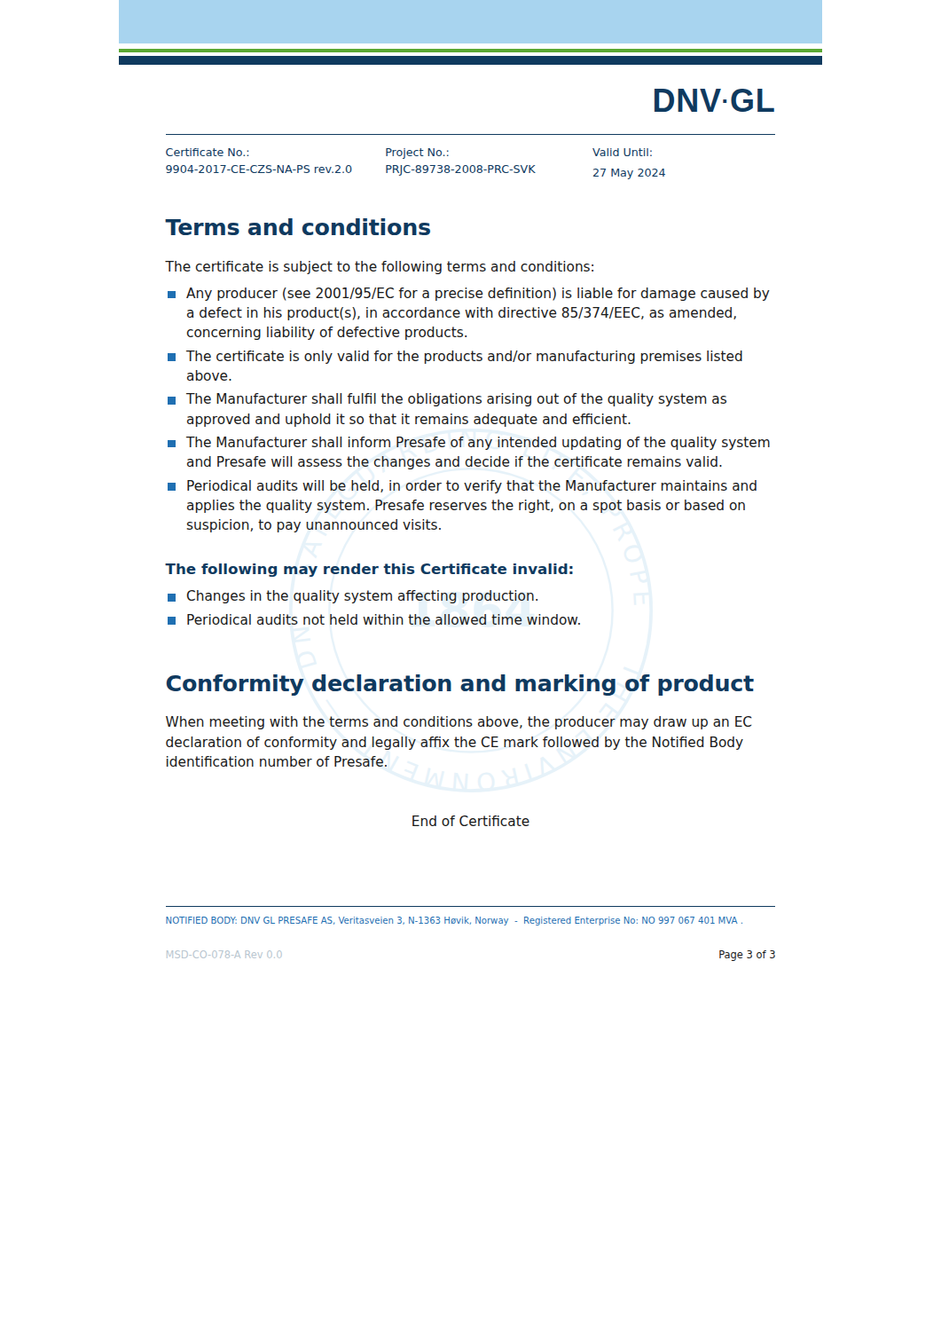DNV·GL
SAFEGUARDING LIFE, PROPERTY AND THE ENVIRONMENT — DNV·GL 1864
| Certificate No.: 9904-2017-CE-CZS-NA-PS rev.2.0 | Project No.: PRJC-89738-2008-PRC-SVK | Valid Until: 27 May 2024 |
Terms and conditions
The certificate is subject to the following terms and conditions:
Any producer (see 2001/95/EC for a precise definition) is liable for damage caused by a defect in his product(s), in accordance with directive 85/374/EEC, as amended, concerning liability of defective products.
The certificate is only valid for the products and/or manufacturing premises listed above.
The Manufacturer shall fulfil the obligations arising out of the quality system as approved and uphold it so that it remains adequate and efficient.
The Manufacturer shall inform Presafe of any intended updating of the quality system and Presafe will assess the changes and decide if the certificate remains valid.
Periodical audits will be held, in order to verify that the Manufacturer maintains and applies the quality system. Presafe reserves the right, on a spot basis or based on suspicion, to pay unannounced visits.
The following may render this Certificate invalid:
Changes in the quality system affecting production.
Periodical audits not held within the allowed time window.
Conformity declaration and marking of product
When meeting with the terms and conditions above, the producer may draw up an EC declaration of conformity and legally affix the CE mark followed by the Notified Body identification number of Presafe.
End of Certificate
NOTIFIED BODY: DNV GL PRESAFE AS, Veritasveien 3, N-1363 Høvik, Norway - Registered Enterprise No: NO 997 067 401 MVA .
MSD-CO-078-A Rev 0.0
Page 3 of 3